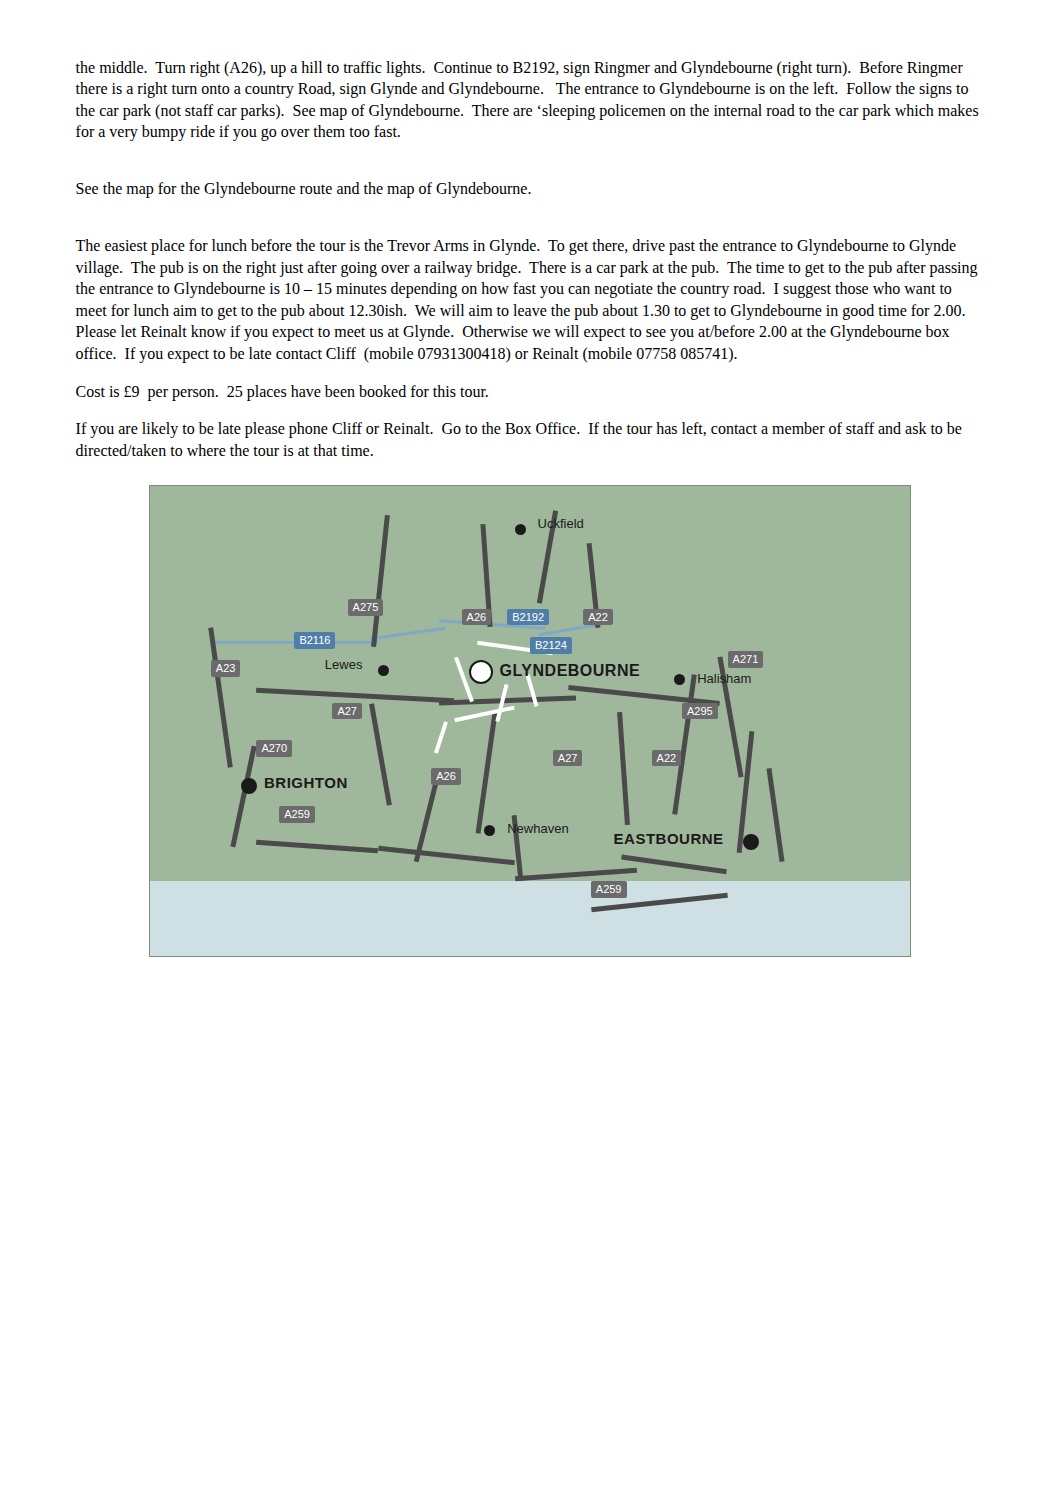the middle. Turn right (A26), up a hill to traffic lights. Continue to B2192, sign Ringmer and Glyndebourne (right turn). Before Ringmer there is a right turn onto a country Road, sign Glynde and Glyndebourne. The entrance to Glyndebourne is on the left. Follow the signs to the car park (not staff car parks). See map of Glyndebourne. There are ‘sleeping policemen on the internal road to the car park which makes for a very bumpy ride if you go over them too fast.
See the map for the Glyndebourne route and the map of Glyndebourne.
The easiest place for lunch before the tour is the Trevor Arms in Glynde. To get there, drive past the entrance to Glyndebourne to Glynde village. The pub is on the right just after going over a railway bridge. There is a car park at the pub. The time to get to the pub after passing the entrance to Glyndebourne is 10 – 15 minutes depending on how fast you can negotiate the country road. I suggest those who want to meet for lunch aim to get to the pub about 12.30ish. We will aim to leave the pub about 1.30 to get to Glyndebourne in good time for 2.00. Please let Reinalt know if you expect to meet us at Glynde. Otherwise we will expect to see you at/before 2.00 at the Glyndebourne box office. If you expect to be late contact Cliff (mobile 07931300418) or Reinalt (mobile 07758 085741).
Cost is £9 per person. 25 places have been booked for this tour.
If you are likely to be late please phone Cliff or Reinalt. Go to the Box Office. If the tour has left, contact a member of staff and ask to be directed/taken to where the tour is at that time.
A275
A26
B2192
A22
B2124
B2116
A23
A271
A27
A295
A270
A27
A22
A26
A259
A259
Uckfield
Lewes
GLYNDEBOURNE
Halisham
BRIGHTON
Newhaven
EASTBOURNE